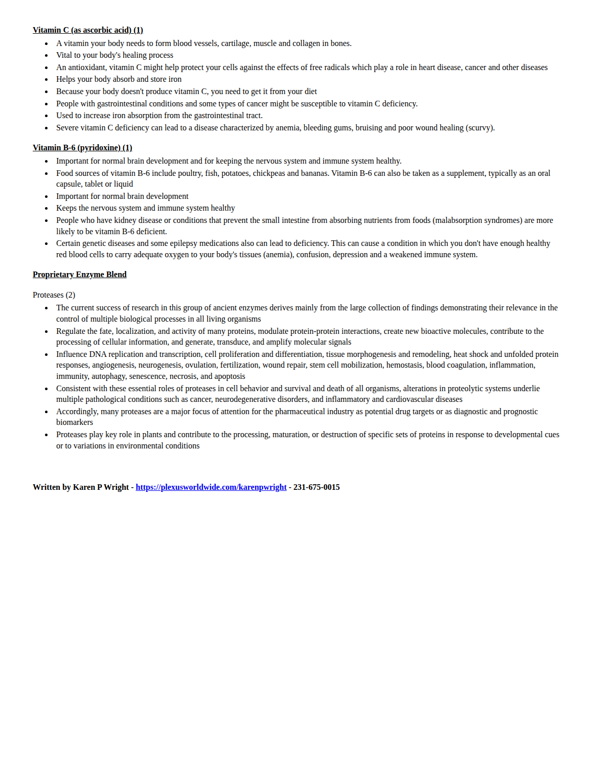Vitamin C (as ascorbic acid) (1)
A vitamin your body needs to form blood vessels, cartilage, muscle and collagen in bones.
Vital to your body's healing process
An antioxidant, vitamin C might help protect your cells against the effects of free radicals which play a role in heart disease, cancer and other diseases
Helps your body absorb and store iron
Because your body doesn't produce vitamin C, you need to get it from your diet
People with gastrointestinal conditions and some types of cancer might be susceptible to vitamin C deficiency.
Used to increase iron absorption from the gastrointestinal tract.
Severe vitamin C deficiency can lead to a disease characterized by anemia, bleeding gums, bruising and poor wound healing (scurvy).
Vitamin B-6 (pyridoxine) (1)
Important for normal brain development and for keeping the nervous system and immune system healthy.
Food sources of vitamin B-6 include poultry, fish, potatoes, chickpeas and bananas. Vitamin B-6 can also be taken as a supplement, typically as an oral capsule, tablet or liquid
Important for normal brain development
Keeps the nervous system and immune system healthy
People who have kidney disease or conditions that prevent the small intestine from absorbing nutrients from foods (malabsorption syndromes) are more likely to be vitamin B-6 deficient.
Certain genetic diseases and some epilepsy medications also can lead to deficiency. This can cause a condition in which you don't have enough healthy red blood cells to carry adequate oxygen to your body's tissues (anemia), confusion, depression and a weakened immune system.
Proprietary Enzyme Blend
Proteases (2)
The current success of research in this group of ancient enzymes derives mainly from the large collection of findings demonstrating their relevance in the control of multiple biological processes in all living organisms
Regulate the fate, localization, and activity of many proteins, modulate protein-protein interactions, create new bioactive molecules, contribute to the processing of cellular information, and generate, transduce, and amplify molecular signals
Influence DNA replication and transcription, cell proliferation and differentiation, tissue morphogenesis and remodeling, heat shock and unfolded protein responses, angiogenesis, neurogenesis, ovulation, fertilization, wound repair, stem cell mobilization, hemostasis, blood coagulation, inflammation, immunity, autophagy, senescence, necrosis, and apoptosis
Consistent with these essential roles of proteases in cell behavior and survival and death of all organisms, alterations in proteolytic systems underlie multiple pathological conditions such as cancer, neurodegenerative disorders, and inflammatory and cardiovascular diseases
Accordingly, many proteases are a major focus of attention for the pharmaceutical industry as potential drug targets or as diagnostic and prognostic biomarkers
Proteases play key role in plants and contribute to the processing, maturation, or destruction of specific sets of proteins in response to developmental cues or to variations in environmental conditions
Written by Karen P Wright - https://plexusworldwide.com/karenpwright - 231-675-0015